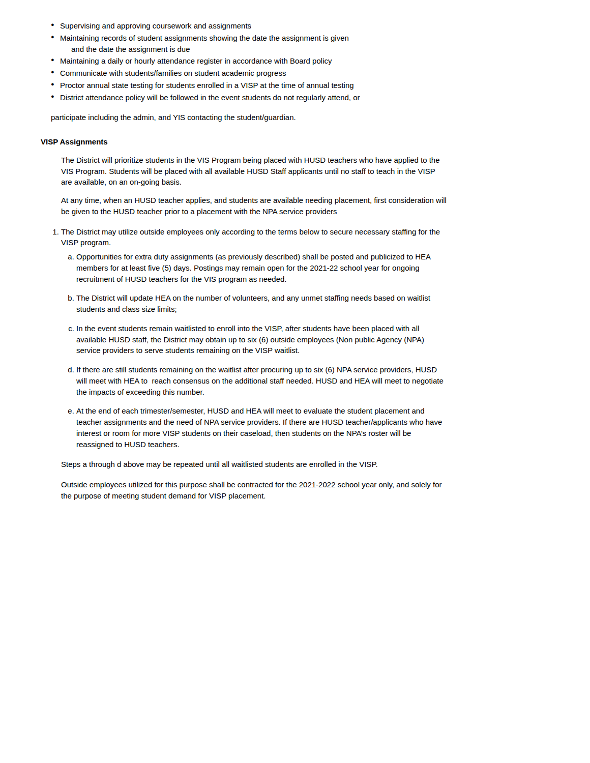Supervising and approving coursework and assignments
Maintaining records of student assignments showing the date the assignment is givenand the date the assignment is due
Maintaining a daily or hourly attendance register in accordance with Board policy
Communicate with students/families on student academic progress
Proctor annual state testing for students enrolled in a VISP at the time of annual testing
District attendance policy will be followed in the event students do not regularly attend, or
participate including the admin, and YIS contacting the student/guardian.
VISP Assignments
The District will prioritize students in the VIS Program being placed with HUSD teachers who have applied to the VIS Program. Students will be placed with all available HUSD Staff applicants until no staff to teach in the VISP are available, on an on-going basis.
At any time, when an HUSD teacher applies, and students are available needing placement, first consideration will be given to the HUSD teacher prior to a placement with the NPA service providers
The District may utilize outside employees only according to the terms below to secure necessary staffing for the VISP program.
Opportunities for extra duty assignments (as previously described) shall be posted and publicized to HEA members for at least five (5) days. Postings may remain open for the 2021-22 school year for ongoing recruitment of HUSD teachers for the VIS program as needed.
The District will update HEA on the number of volunteers, and any unmet staffing needs based on waitlist students and class size limits;
In the event students remain waitlisted to enroll into the VISP, after students have been placed with all available HUSD staff, the District may obtain up to six (6) outside employees (Non public Agency (NPA) service providers to serve students remaining on the VISP waitlist.
If there are still students remaining on the waitlist after procuring up to six (6) NPA service providers, HUSD will meet with HEA to reach consensus on the additional staff needed. HUSD and HEA will meet to negotiate the impacts of exceeding this number.
At the end of each trimester/semester, HUSD and HEA will meet to evaluate the student placement and teacher assignments and the need of NPA service providers. If there are HUSD teacher/applicants who have interest or room for more VISP students on their caseload, then students on the NPA’s roster will be reassigned to HUSD teachers.
Steps a through d above may be repeated until all waitlisted students are enrolled in the VISP.
Outside employees utilized for this purpose shall be contracted for the 2021-2022 school year only, and solely for the purpose of meeting student demand for VISP placement.